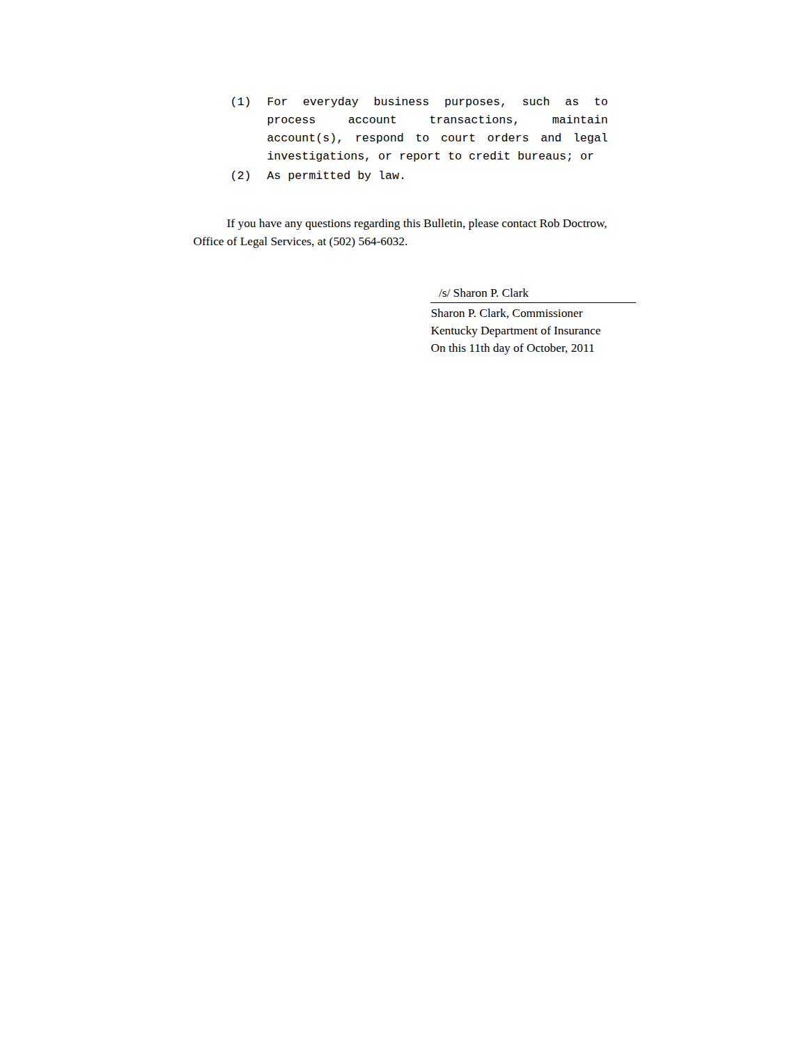(1)
For everyday business purposes, such as to process account transactions, maintain account(s), respond to court orders and legal investigations, or report to credit bureaus; or
(2)
As permitted by law.
If you have any questions regarding this Bulletin, please contact Rob Doctrow, Office of Legal Services, at (502) 564-6032.
/s/ Sharon P. Clark
Sharon P. Clark, Commissioner
Kentucky Department of Insurance
On this 11th day of October, 2011